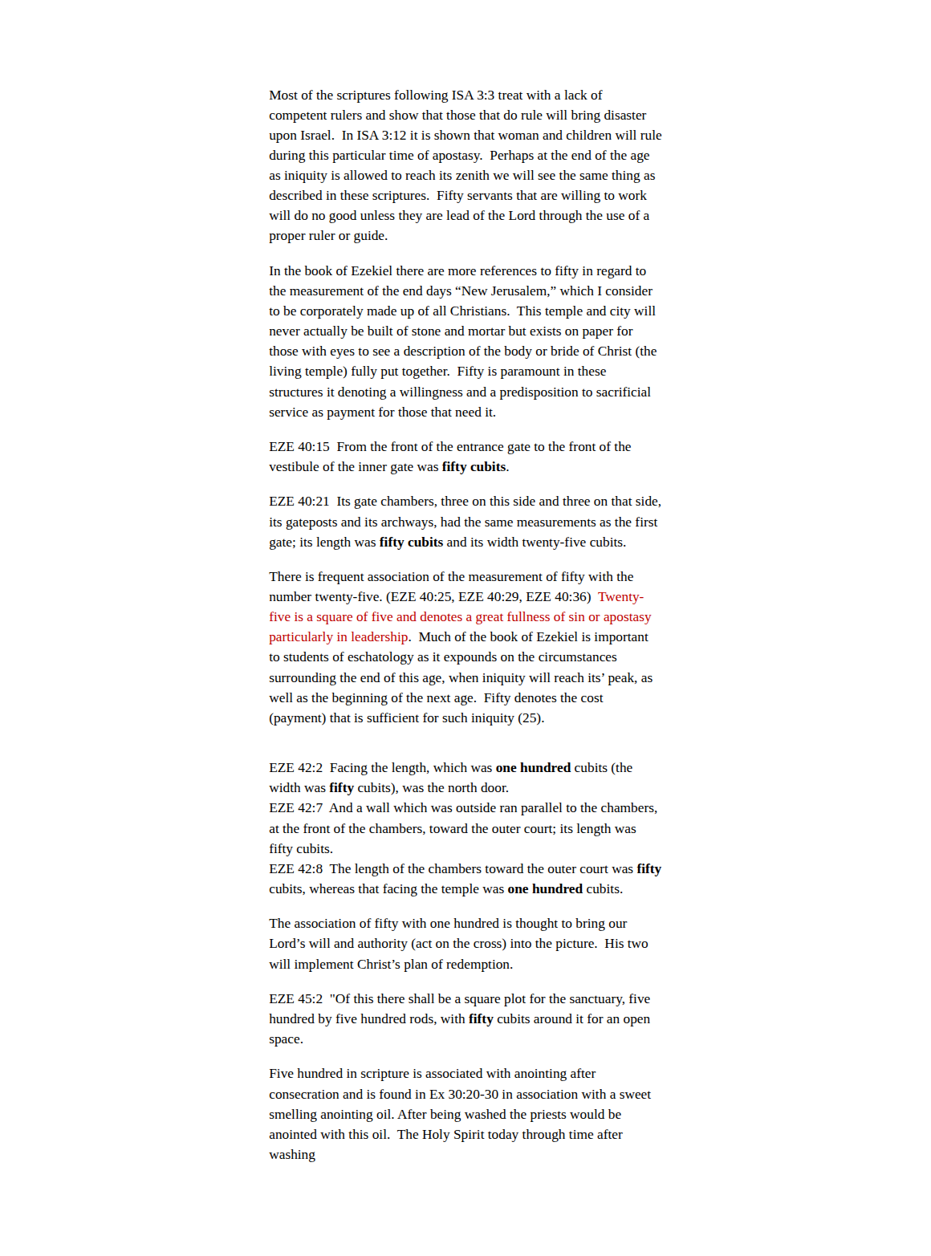Most of the scriptures following ISA 3:3 treat with a lack of competent rulers and show that those that do rule will bring disaster upon Israel. In ISA 3:12 it is shown that woman and children will rule during this particular time of apostasy. Perhaps at the end of the age as iniquity is allowed to reach its zenith we will see the same thing as described in these scriptures. Fifty servants that are willing to work will do no good unless they are lead of the Lord through the use of a proper ruler or guide.
In the book of Ezekiel there are more references to fifty in regard to the measurement of the end days “New Jerusalem,” which I consider to be corporately made up of all Christians. This temple and city will never actually be built of stone and mortar but exists on paper for those with eyes to see a description of the body or bride of Christ (the living temple) fully put together. Fifty is paramount in these structures it denoting a willingness and a predisposition to sacrificial service as payment for those that need it.
EZE 40:15 From the front of the entrance gate to the front of the vestibule of the inner gate was fifty cubits.
EZE 40:21 Its gate chambers, three on this side and three on that side, its gateposts and its archways, had the same measurements as the first gate; its length was fifty cubits and its width twenty-five cubits.
There is frequent association of the measurement of fifty with the number twenty-five. (EZE 40:25, EZE 40:29, EZE 40:36) Twenty-five is a square of five and denotes a great fullness of sin or apostasy particularly in leadership. Much of the book of Ezekiel is important to students of eschatology as it expounds on the circumstances surrounding the end of this age, when iniquity will reach its’ peak, as well as the beginning of the next age. Fifty denotes the cost (payment) that is sufficient for such iniquity (25).
EZE 42:2 Facing the length, which was one hundred cubits (the width was fifty cubits), was the north door.
EZE 42:7 And a wall which was outside ran parallel to the chambers, at the front of the chambers, toward the outer court; its length was fifty cubits.
EZE 42:8 The length of the chambers toward the outer court was fifty cubits, whereas that facing the temple was one hundred cubits.
The association of fifty with one hundred is thought to bring our Lord’s will and authority (act on the cross) into the picture. His two will implement Christ’s plan of redemption.
EZE 45:2 "Of this there shall be a square plot for the sanctuary, five hundred by five hundred rods, with fifty cubits around it for an open space.
Five hundred in scripture is associated with anointing after consecration and is found in Ex 30:20-30 in association with a sweet smelling anointing oil. After being washed the priests would be anointed with this oil. The Holy Spirit today through time after washing